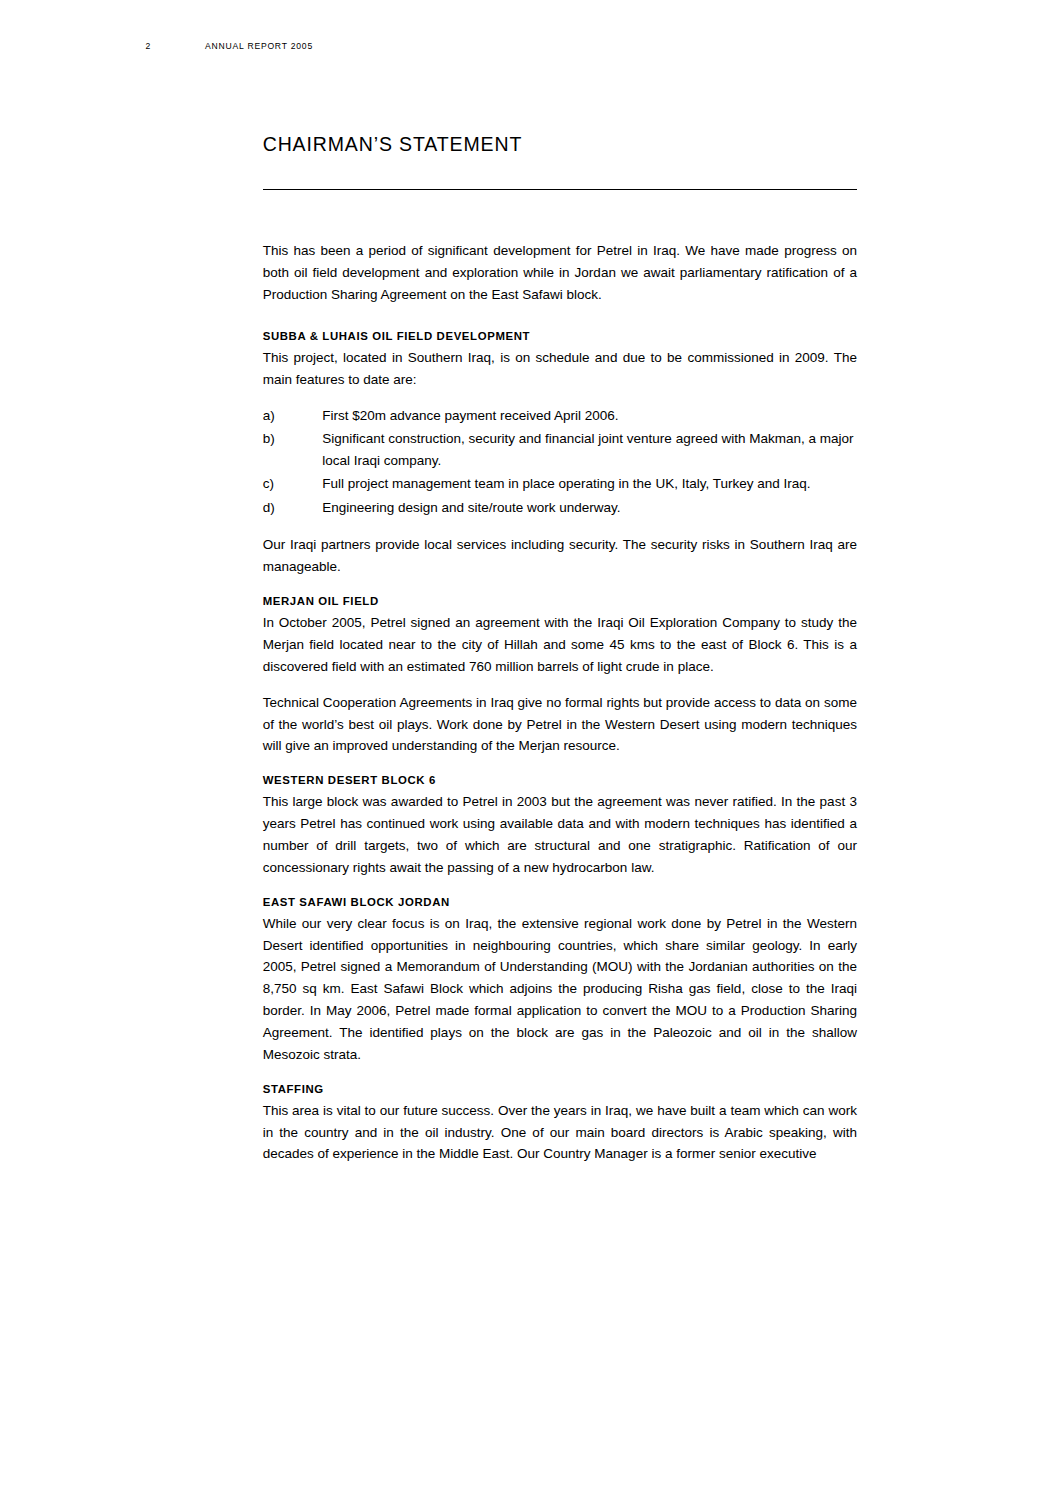2 ANNUAL REPORT 2005
CHAIRMAN’S STATEMENT
This has been a period of significant development for Petrel in Iraq. We have made progress on both oil field development and exploration while in Jordan we await parliamentary ratification of a Production Sharing Agreement on the East Safawi block.
SUBBA & LUHAIS OIL FIELD DEVELOPMENT
This project, located in Southern Iraq, is on schedule and due to be commissioned in 2009. The main features to date are:
a) First $20m advance payment received April 2006.
b) Significant construction, security and financial joint venture agreed with Makman, a major local Iraqi company.
c) Full project management team in place operating in the UK, Italy, Turkey and Iraq.
d) Engineering design and site/route work underway.
Our Iraqi partners provide local services including security. The security risks in Southern Iraq are manageable.
MERJAN OIL FIELD
In October 2005, Petrel signed an agreement with the Iraqi Oil Exploration Company to study the Merjan field located near to the city of Hillah and some 45 kms to the east of Block 6. This is a discovered field with an estimated 760 million barrels of light crude in place.
Technical Cooperation Agreements in Iraq give no formal rights but provide access to data on some of the world’s best oil plays. Work done by Petrel in the Western Desert using modern techniques will give an improved understanding of the Merjan resource.
WESTERN DESERT BLOCK 6
This large block was awarded to Petrel in 2003 but the agreement was never ratified. In the past 3 years Petrel has continued work using available data and with modern techniques has identified a number of drill targets, two of which are structural and one stratigraphic. Ratification of our concessionary rights await the passing of a new hydrocarbon law.
EAST SAFAWI BLOCK JORDAN
While our very clear focus is on Iraq, the extensive regional work done by Petrel in the Western Desert identified opportunities in neighbouring countries, which share similar geology. In early 2005, Petrel signed a Memorandum of Understanding (MOU) with the Jordanian authorities on the 8,750 sq km. East Safawi Block which adjoins the producing Risha gas field, close to the Iraqi border. In May 2006, Petrel made formal application to convert the MOU to a Production Sharing Agreement. The identified plays on the block are gas in the Paleozoic and oil in the shallow Mesozoic strata.
STAFFING
This area is vital to our future success. Over the years in Iraq, we have built a team which can work in the country and in the oil industry. One of our main board directors is Arabic speaking, with decades of experience in the Middle East. Our Country Manager is a former senior executive